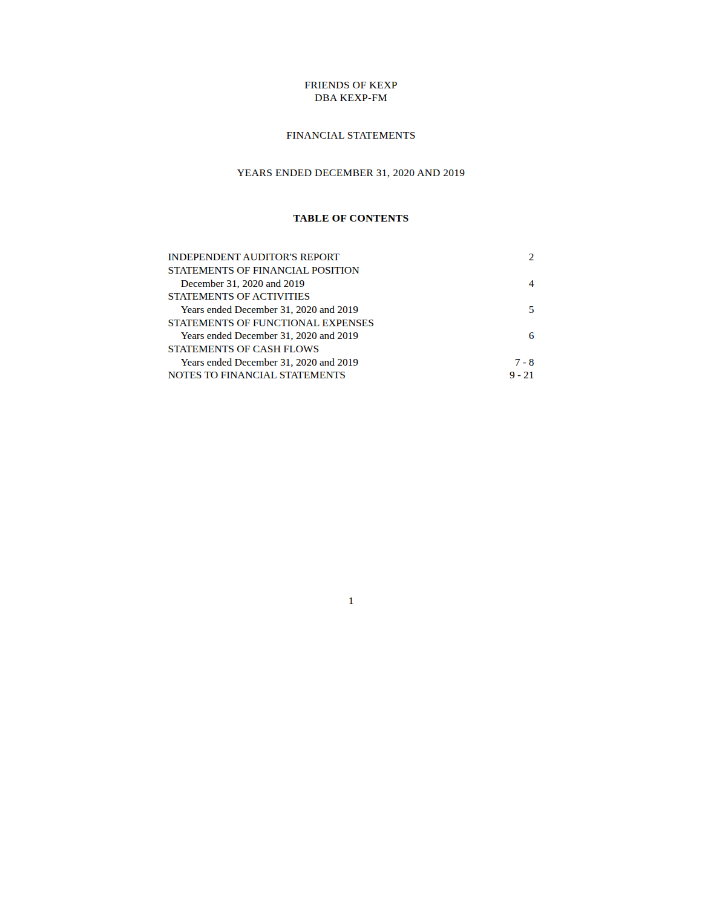FRIENDS OF KEXP
DBA KEXP-FM
FINANCIAL STATEMENTS
YEARS ENDED DECEMBER 31, 2020 AND 2019
TABLE OF CONTENTS
| INDEPENDENT AUDITOR'S REPORT | 2 |
| STATEMENTS OF FINANCIAL POSITION December 31, 2020 and 2019 | 4 |
| STATEMENTS OF ACTIVITIES Years ended December 31, 2020 and 2019 | 5 |
| STATEMENTS OF FUNCTIONAL EXPENSES Years ended December 31, 2020 and 2019 | 6 |
| STATEMENTS OF CASH FLOWS Years ended December 31, 2020 and 2019 | 7 - 8 |
| NOTES TO FINANCIAL STATEMENTS | 9 - 21 |
1